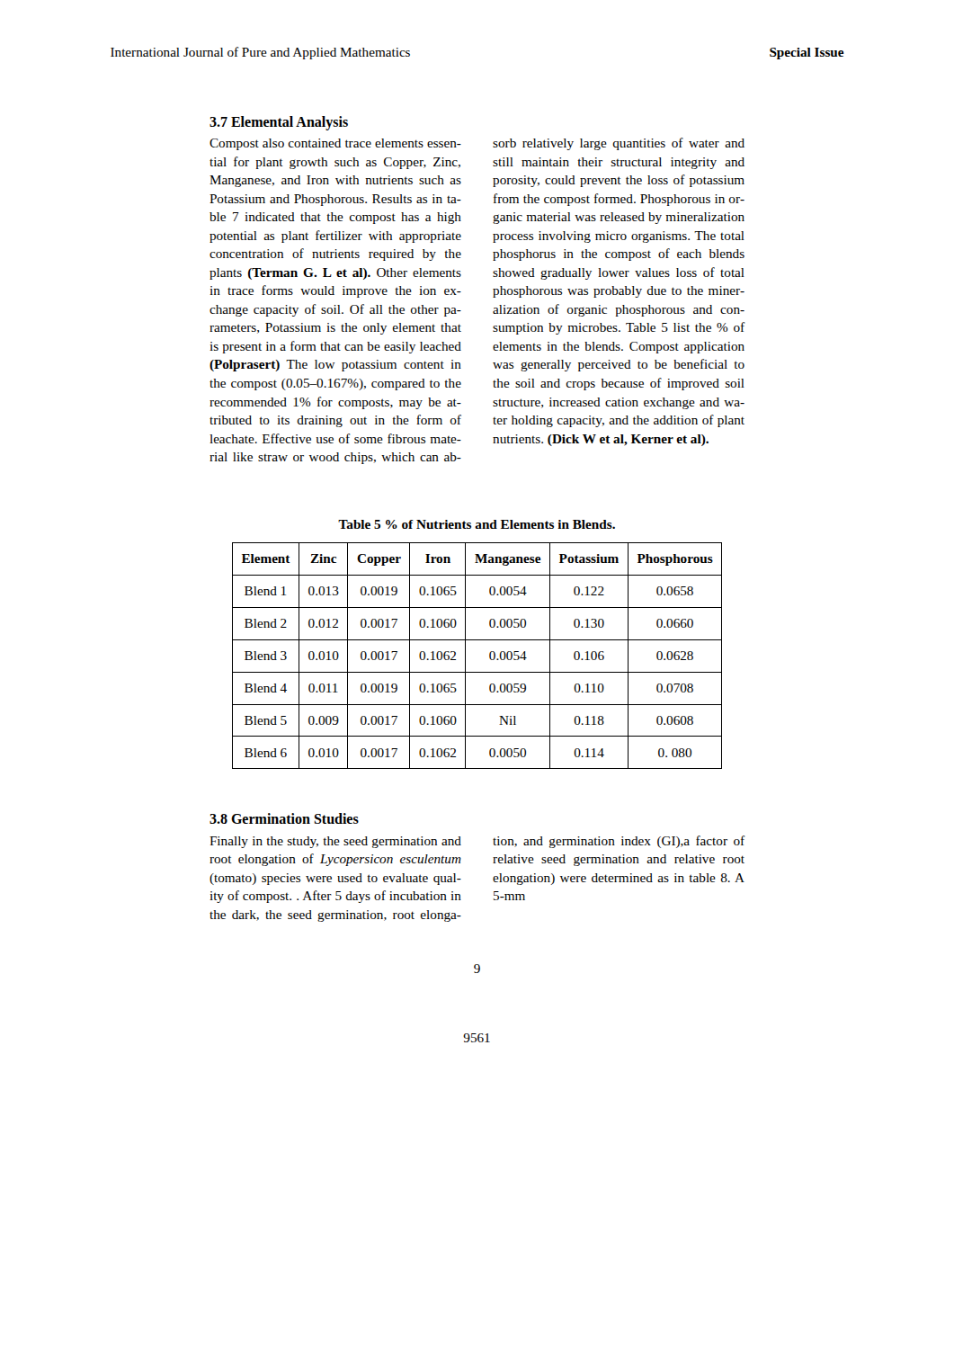International Journal of Pure and Applied Mathematics Special Issue
3.7 Elemental Analysis
Compost also contained trace elements essential for plant growth such as Copper, Zinc, Manganese, and Iron with nutrients such as Potassium and Phosphorous. Results as in table 7 indicated that the compost has a high potential as plant fertilizer with appropriate concentration of nutrients required by the plants (Terman G. L et al). Other elements in trace forms would improve the ion exchange capacity of soil. Of all the other parameters, Potassium is the only element that is present in a form that can be easily leached (Polprasert) The low potassium content in the compost (0.05–0.167%), compared to the recommended 1% for composts, may be attributed to its draining out in the form of leachate. Effective use of some fibrous material like straw or wood chips, which can absorb relatively large quantities of water and still maintain their structural integrity and porosity, could prevent the loss of potassium from the compost formed. Phosphorous in organic material was released by mineralization process involving micro organisms. The total phosphorus in the compost of each blends showed gradually lower values loss of total phosphorous was probably due to the mineralization of organic phosphorous and consumption by microbes. Table 5 list the % of elements in the blends. Compost application was generally perceived to be beneficial to the soil and crops because of improved soil structure, increased cation exchange and water holding capacity, and the addition of plant nutrients. (Dick W et al, Kerner et al).
Table 5 % of Nutrients and Elements in Blends.
| Element | Zinc | Copper | Iron | Manganese | Potassium | Phosphorous |
| --- | --- | --- | --- | --- | --- | --- |
| Blend 1 | 0.013 | 0.0019 | 0.1065 | 0.0054 | 0.122 | 0.0658 |
| Blend 2 | 0.012 | 0.0017 | 0.1060 | 0.0050 | 0.130 | 0.0660 |
| Blend 3 | 0.010 | 0.0017 | 0.1062 | 0.0054 | 0.106 | 0.0628 |
| Blend 4 | 0.011 | 0.0019 | 0.1065 | 0.0059 | 0.110 | 0.0708 |
| Blend 5 | 0.009 | 0.0017 | 0.1060 | Nil | 0.118 | 0.0608 |
| Blend 6 | 0.010 | 0.0017 | 0.1062 | 0.0050 | 0.114 | 0. 080 |
3.8 Germination Studies
Finally in the study, the seed germination and root elongation of Lycopersicon esculentum (tomato) species were used to evaluate quality of compost. . After 5 days of incubation in the dark, the seed germination, root elongation, and germination index (GI),a factor of relative seed germination and relative root elongation) were determined as in table 8. A 5-mm
9
9561